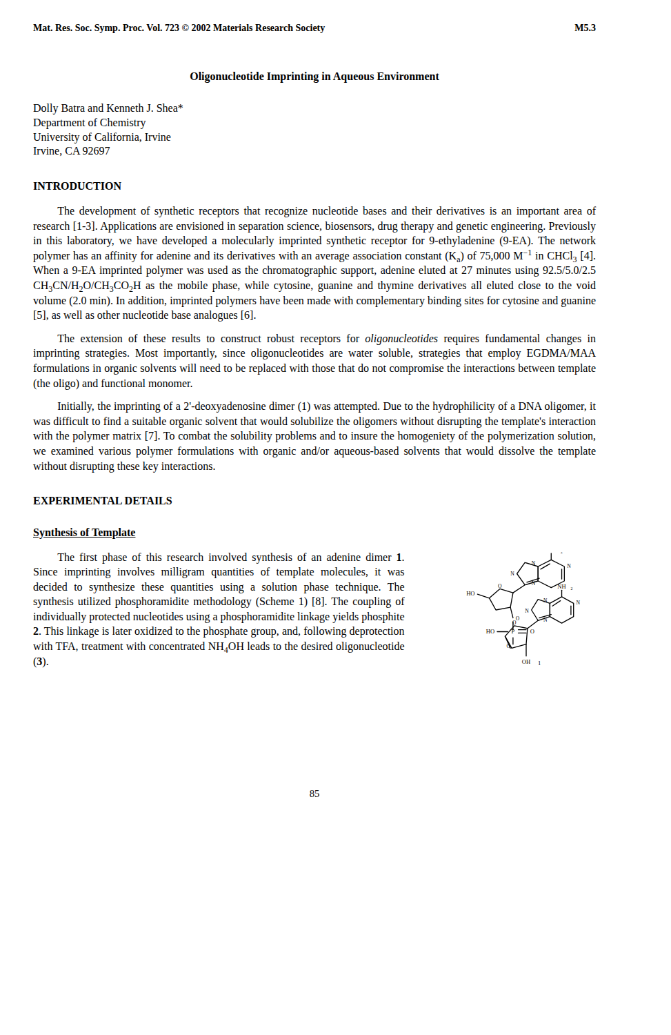Mat. Res. Soc. Symp. Proc. Vol. 723 © 2002 Materials Research Society M5.3
Oligonucleotide Imprinting in Aqueous Environment
Dolly Batra and Kenneth J. Shea*
Department of Chemistry
University of California, Irvine
Irvine, CA 92697
INTRODUCTION
The development of synthetic receptors that recognize nucleotide bases and their derivatives is an important area of research [1-3]. Applications are envisioned in separation science, biosensors, drug therapy and genetic engineering. Previously in this laboratory, we have developed a molecularly imprinted synthetic receptor for 9-ethyladenine (9-EA). The network polymer has an affinity for adenine and its derivatives with an average association constant (Ka) of 75,000 M−1 in CHCl3 [4]. When a 9-EA imprinted polymer was used as the chromatographic support, adenine eluted at 27 minutes using 92.5/5.0/2.5 CH3CN/H2O/CH3CO2H as the mobile phase, while cytosine, guanine and thymine derivatives all eluted close to the void volume (2.0 min). In addition, imprinted polymers have been made with complementary binding sites for cytosine and guanine [5], as well as other nucleotide base analogues [6].
The extension of these results to construct robust receptors for oligonucleotides requires fundamental changes in imprinting strategies. Most importantly, since oligonucleotides are water soluble, strategies that employ EGDMA/MAA formulations in organic solvents will need to be replaced with those that do not compromise the interactions between template (the oligo) and functional monomer.
Initially, the imprinting of a 2'-deoxyadenosine dimer (1) was attempted. Due to the hydrophilicity of a DNA oligomer, it was difficult to find a suitable organic solvent that would solubilize the oligomers without disrupting the template's interaction with the polymer matrix [7]. To combat the solubility problems and to insure the homogeniety of the polymerization solution, we examined various polymer formulations with organic and/or aqueous-based solvents that would dissolve the template without disrupting these key interactions.
EXPERIMENTAL DETAILS
Synthesis of Template
The first phase of this research involved synthesis of an adenine dimer 1. Since imprinting involves milligram quantities of template molecules, it was decided to synthesize these quantities using a solution phase technique. The synthesis utilized phosphoramidite methodology (Scheme 1) [8]. The coupling of individually protected nucleotides using a phosphoramidite linkage yields phosphite 2. This linkage is later oxidized to the phosphate group, and, following deprotection with TFA, treatment with concentrated NH4OH leads to the desired oligonucleotide (3).
NH 2 N N N N O HO O P HO O O NH 2 N N N N O OH 1
85